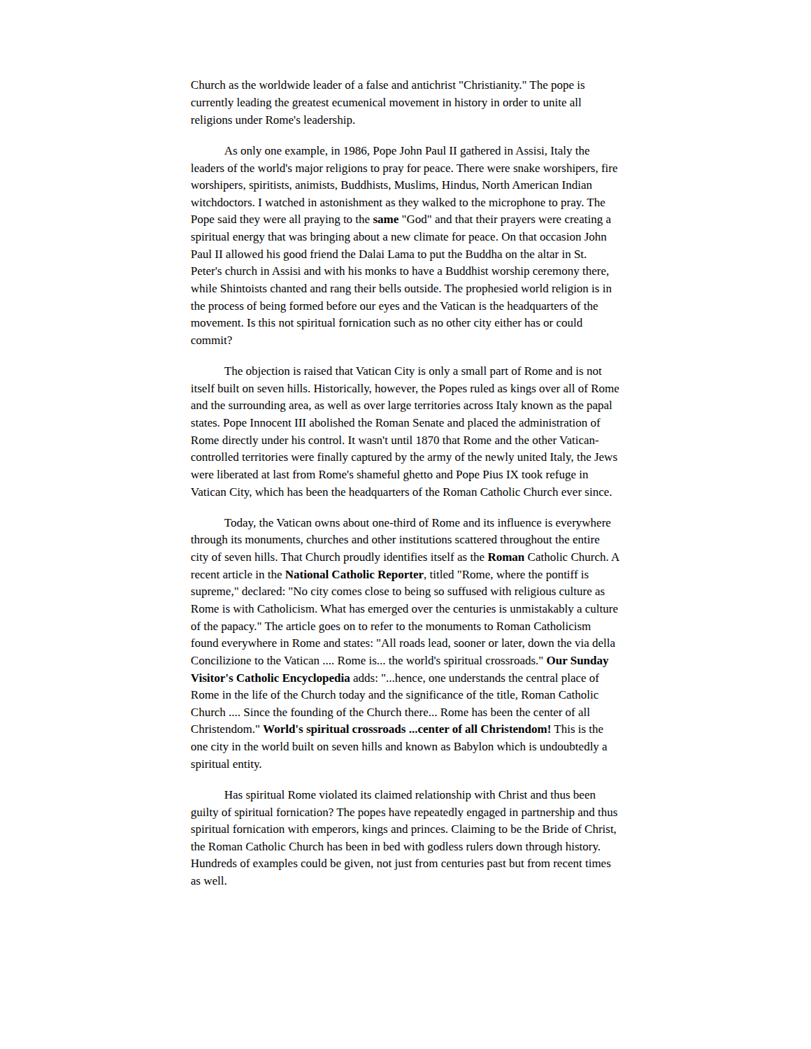Church as the worldwide leader of a false and antichrist "Christianity." The pope is currently leading the greatest ecumenical movement in history in order to unite all religions under Rome's leadership.
As only one example, in 1986, Pope John Paul II gathered in Assisi, Italy the leaders of the world's major religions to pray for peace. There were snake worshipers, fire worshipers, spiritists, animists, Buddhists, Muslims, Hindus, North American Indian witchdoctors. I watched in astonishment as they walked to the microphone to pray. The Pope said they were all praying to the same "God" and that their prayers were creating a spiritual energy that was bringing about a new climate for peace. On that occasion John Paul II allowed his good friend the Dalai Lama to put the Buddha on the altar in St. Peter's church in Assisi and with his monks to have a Buddhist worship ceremony there, while Shintoists chanted and rang their bells outside. The prophesied world religion is in the process of being formed before our eyes and the Vatican is the headquarters of the movement. Is this not spiritual fornication such as no other city either has or could commit?
The objection is raised that Vatican City is only a small part of Rome and is not itself built on seven hills. Historically, however, the Popes ruled as kings over all of Rome and the surrounding area, as well as over large territories across Italy known as the papal states. Pope Innocent III abolished the Roman Senate and placed the administration of Rome directly under his control. It wasn't until 1870 that Rome and the other Vatican-controlled territories were finally captured by the army of the newly united Italy, the Jews were liberated at last from Rome's shameful ghetto and Pope Pius IX took refuge in Vatican City, which has been the headquarters of the Roman Catholic Church ever since.
Today, the Vatican owns about one-third of Rome and its influence is everywhere through its monuments, churches and other institutions scattered throughout the entire city of seven hills. That Church proudly identifies itself as the Roman Catholic Church. A recent article in the National Catholic Reporter, titled "Rome, where the pontiff is supreme," declared: "No city comes close to being so suffused with religious culture as Rome is with Catholicism. What has emerged over the centuries is unmistakably a culture of the papacy." The article goes on to refer to the monuments to Roman Catholicism found everywhere in Rome and states: "All roads lead, sooner or later, down the via della Concilizione to the Vatican .... Rome is... the world's spiritual crossroads." Our Sunday Visitor's Catholic Encyclopedia adds: "...hence, one understands the central place of Rome in the life of the Church today and the significance of the title, Roman Catholic Church .... Since the founding of the Church there... Rome has been the center of all Christendom." World's spiritual crossroads ...center of all Christendom! This is the one city in the world built on seven hills and known as Babylon which is undoubtedly a spiritual entity.
Has spiritual Rome violated its claimed relationship with Christ and thus been guilty of spiritual fornication? The popes have repeatedly engaged in partnership and thus spiritual fornication with emperors, kings and princes. Claiming to be the Bride of Christ, the Roman Catholic Church has been in bed with godless rulers down through history. Hundreds of examples could be given, not just from centuries past but from recent times as well.